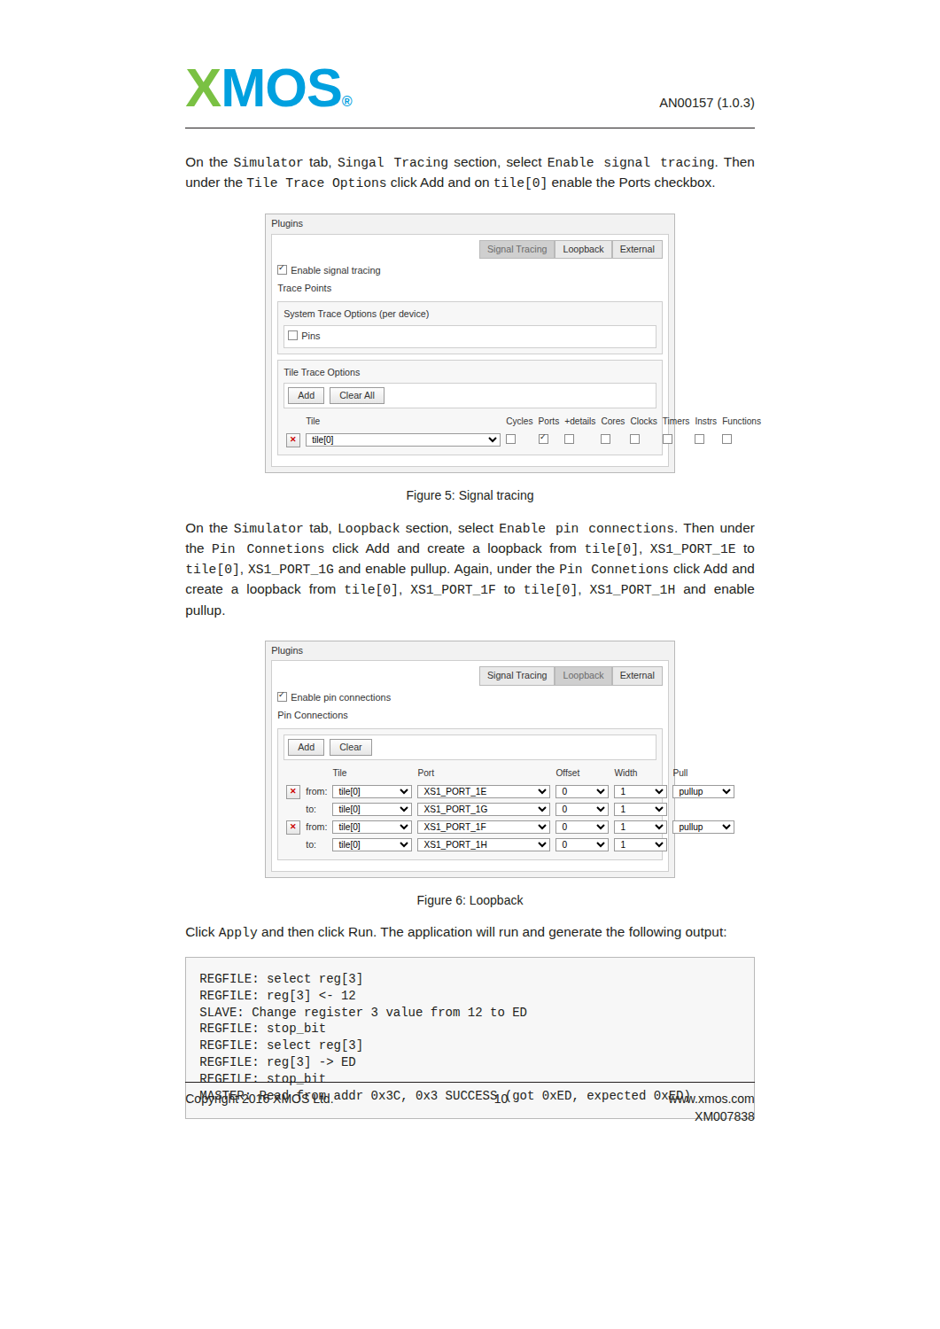XMOS®
AN00157 (1.0.3)
On the Simulator tab, Singal Tracing section, select Enable signal tracing. Then under the Tile Trace Options click Add and on tile[0] enable the Ports checkbox.
Plugins
Signal Tracing
Loopback
External
Enable signal tracing
Trace Points
System Trace Options (per device)
Pins
Tile Trace Options
Add Clear All
| | Tile | Cycles | Ports | +details | Cores | Clocks | Timers | Instrs | Functions |
| --- | --- | --- | --- | --- | --- | --- | --- | --- | --- |
| ✕ | tile[0] | | | | | | | | |
Figure 5: Signal tracing
On the Simulator tab, Loopback section, select Enable pin connections. Then under the Pin Connetions click Add and create a loopback from tile[0], XS1_PORT_1E to tile[0], XS1_PORT_1G and enable pullup. Again, under the Pin Connetions click Add and create a loopback from tile[0], XS1_PORT_1F to tile[0], XS1_PORT_1H and enable pullup.
Plugins
Signal Tracing
Loopback
External
Enable pin connections
Pin Connections
Add Clear
| | | Tile | Port | Offset | Width | Pull |
| --- | --- | --- | --- | --- | --- | --- |
| ✕ | from: | tile[0] | XS1_PORT_1E | 0 | 1 | pullup |
| | to: | tile[0] | XS1_PORT_1G | 0 | 1 | |
| ✕ | from: | tile[0] | XS1_PORT_1F | 0 | 1 | pullup |
| | to: | tile[0] | XS1_PORT_1H | 0 | 1 | |
Figure 6: Loopback
Click Apply and then click Run. The application will run and generate the following output:
REGFILE: select reg[3]
REGFILE: reg[3] <- 12
SLAVE: Change register 3 value from 12 to ED
REGFILE: stop_bit
REGFILE: select reg[3]
REGFILE: reg[3] -> ED
REGFILE: stop_bit
MASTER: Read from addr 0x3C, 0x3 SUCCESS (got 0xED, expected 0xED)
Copyright 2016 XMOS Ltd.
10
www.xmos.com XM007838